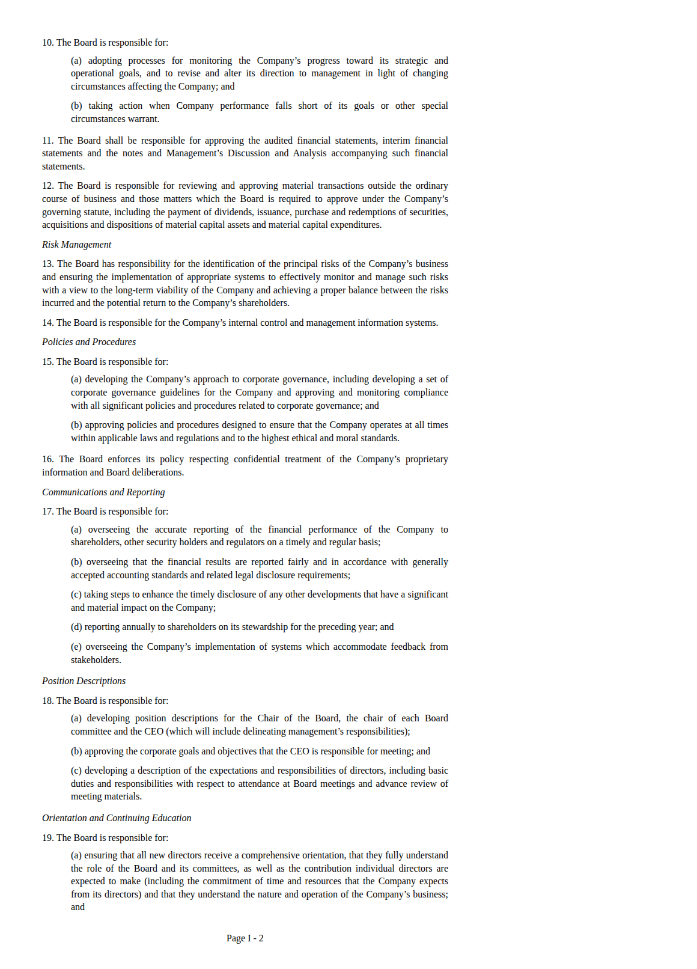10. The Board is responsible for:
(a) adopting processes for monitoring the Company’s progress toward its strategic and operational goals, and to revise and alter its direction to management in light of changing circumstances affecting the Company; and
(b) taking action when Company performance falls short of its goals or other special circumstances warrant.
11. The Board shall be responsible for approving the audited financial statements, interim financial statements and the notes and Management’s Discussion and Analysis accompanying such financial statements.
12. The Board is responsible for reviewing and approving material transactions outside the ordinary course of business and those matters which the Board is required to approve under the Company’s governing statute, including the payment of dividends, issuance, purchase and redemptions of securities, acquisitions and dispositions of material capital assets and material capital expenditures.
Risk Management
13. The Board has responsibility for the identification of the principal risks of the Company’s business and ensuring the implementation of appropriate systems to effectively monitor and manage such risks with a view to the long-term viability of the Company and achieving a proper balance between the risks incurred and the potential return to the Company’s shareholders.
14. The Board is responsible for the Company’s internal control and management information systems.
Policies and Procedures
15. The Board is responsible for:
(a) developing the Company’s approach to corporate governance, including developing a set of corporate governance guidelines for the Company and approving and monitoring compliance with all significant policies and procedures related to corporate governance; and
(b) approving policies and procedures designed to ensure that the Company operates at all times within applicable laws and regulations and to the highest ethical and moral standards.
16. The Board enforces its policy respecting confidential treatment of the Company’s proprietary information and Board deliberations.
Communications and Reporting
17. The Board is responsible for:
(a) overseeing the accurate reporting of the financial performance of the Company to shareholders, other security holders and regulators on a timely and regular basis;
(b) overseeing that the financial results are reported fairly and in accordance with generally accepted accounting standards and related legal disclosure requirements;
(c) taking steps to enhance the timely disclosure of any other developments that have a significant and material impact on the Company;
(d) reporting annually to shareholders on its stewardship for the preceding year; and
(e) overseeing the Company’s implementation of systems which accommodate feedback from stakeholders.
Position Descriptions
18. The Board is responsible for:
(a) developing position descriptions for the Chair of the Board, the chair of each Board committee and the CEO (which will include delineating management’s responsibilities);
(b) approving the corporate goals and objectives that the CEO is responsible for meeting; and
(c) developing a description of the expectations and responsibilities of directors, including basic duties and responsibilities with respect to attendance at Board meetings and advance review of meeting materials.
Orientation and Continuing Education
19. The Board is responsible for:
(a) ensuring that all new directors receive a comprehensive orientation, that they fully understand the role of the Board and its committees, as well as the contribution individual directors are expected to make (including the commitment of time and resources that the Company expects from its directors) and that they understand the nature and operation of the Company’s business; and
Page I - 2